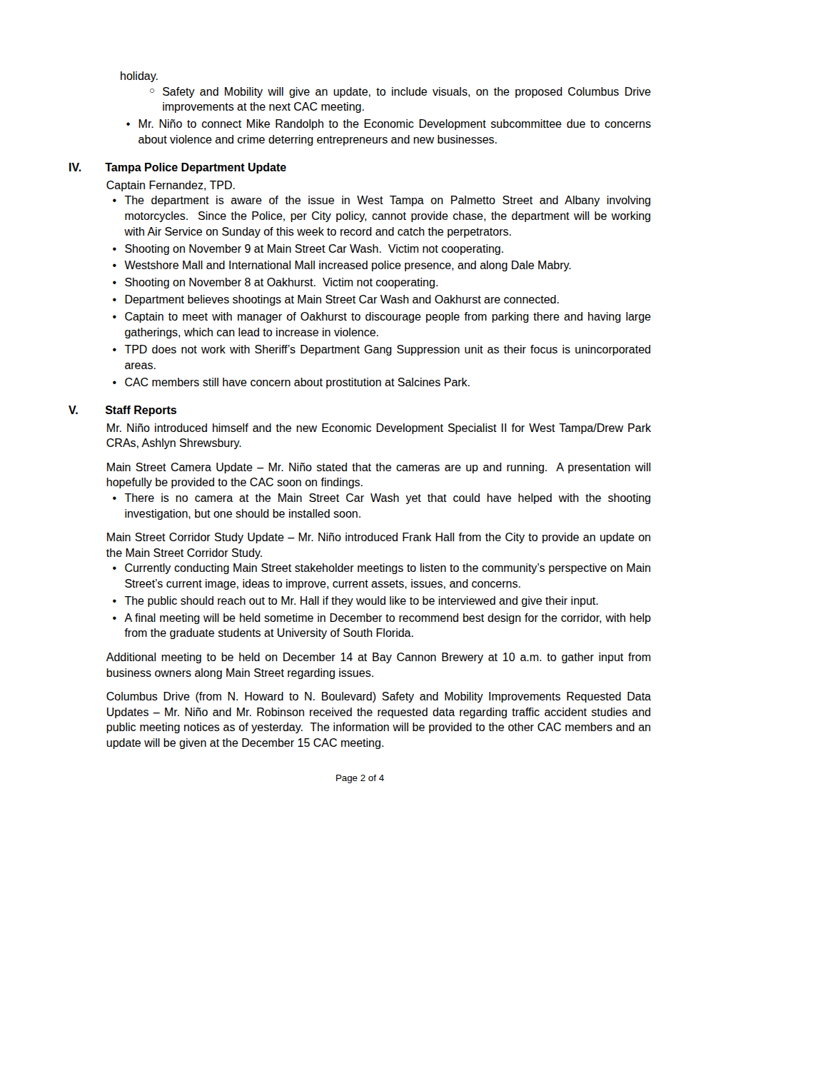holiday.
Safety and Mobility will give an update, to include visuals, on the proposed Columbus Drive improvements at the next CAC meeting.
Mr. Niño to connect Mike Randolph to the Economic Development subcommittee due to concerns about violence and crime deterring entrepreneurs and new businesses.
IV. Tampa Police Department Update
Captain Fernandez, TPD.
The department is aware of the issue in West Tampa on Palmetto Street and Albany involving motorcycles. Since the Police, per City policy, cannot provide chase, the department will be working with Air Service on Sunday of this week to record and catch the perpetrators.
Shooting on November 9 at Main Street Car Wash. Victim not cooperating.
Westshore Mall and International Mall increased police presence, and along Dale Mabry.
Shooting on November 8 at Oakhurst. Victim not cooperating.
Department believes shootings at Main Street Car Wash and Oakhurst are connected.
Captain to meet with manager of Oakhurst to discourage people from parking there and having large gatherings, which can lead to increase in violence.
TPD does not work with Sheriff’s Department Gang Suppression unit as their focus is unincorporated areas.
CAC members still have concern about prostitution at Salcines Park.
V. Staff Reports
Mr. Niño introduced himself and the new Economic Development Specialist II for West Tampa/Drew Park CRAs, Ashlyn Shrewsbury.
Main Street Camera Update – Mr. Niño stated that the cameras are up and running. A presentation will hopefully be provided to the CAC soon on findings.
There is no camera at the Main Street Car Wash yet that could have helped with the shooting investigation, but one should be installed soon.
Main Street Corridor Study Update – Mr. Niño introduced Frank Hall from the City to provide an update on the Main Street Corridor Study.
Currently conducting Main Street stakeholder meetings to listen to the community’s perspective on Main Street’s current image, ideas to improve, current assets, issues, and concerns.
The public should reach out to Mr. Hall if they would like to be interviewed and give their input.
A final meeting will be held sometime in December to recommend best design for the corridor, with help from the graduate students at University of South Florida.
Additional meeting to be held on December 14 at Bay Cannon Brewery at 10 a.m. to gather input from business owners along Main Street regarding issues.
Columbus Drive (from N. Howard to N. Boulevard) Safety and Mobility Improvements Requested Data Updates – Mr. Niño and Mr. Robinson received the requested data regarding traffic accident studies and public meeting notices as of yesterday. The information will be provided to the other CAC members and an update will be given at the December 15 CAC meeting.
Page 2 of 4